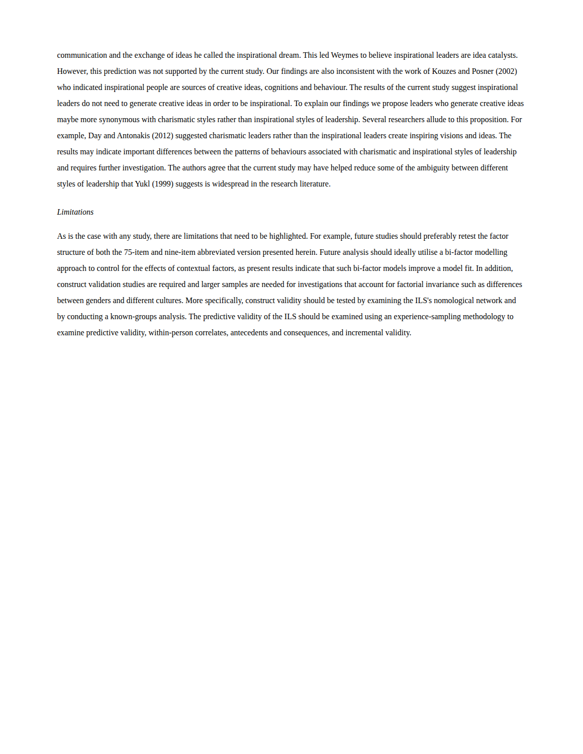communication and the exchange of ideas he called the inspirational dream. This led Weymes to believe inspirational leaders are idea catalysts. However, this prediction was not supported by the current study. Our findings are also inconsistent with the work of Kouzes and Posner (2002) who indicated inspirational people are sources of creative ideas, cognitions and behaviour. The results of the current study suggest inspirational leaders do not need to generate creative ideas in order to be inspirational. To explain our findings we propose leaders who generate creative ideas maybe more synonymous with charismatic styles rather than inspirational styles of leadership. Several researchers allude to this proposition. For example, Day and Antonakis (2012) suggested charismatic leaders rather than the inspirational leaders create inspiring visions and ideas. The results may indicate important differences between the patterns of behaviours associated with charismatic and inspirational styles of leadership and requires further investigation. The authors agree that the current study may have helped reduce some of the ambiguity between different styles of leadership that Yukl (1999) suggests is widespread in the research literature.
Limitations
As is the case with any study, there are limitations that need to be highlighted. For example, future studies should preferably retest the factor structure of both the 75-item and nine-item abbreviated version presented herein. Future analysis should ideally utilise a bi-factor modelling approach to control for the effects of contextual factors, as present results indicate that such bi-factor models improve a model fit. In addition, construct validation studies are required and larger samples are needed for investigations that account for factorial invariance such as differences between genders and different cultures. More specifically, construct validity should be tested by examining the ILS's nomological network and by conducting a known-groups analysis. The predictive validity of the ILS should be examined using an experience-sampling methodology to examine predictive validity, within-person correlates, antecedents and consequences, and incremental validity.